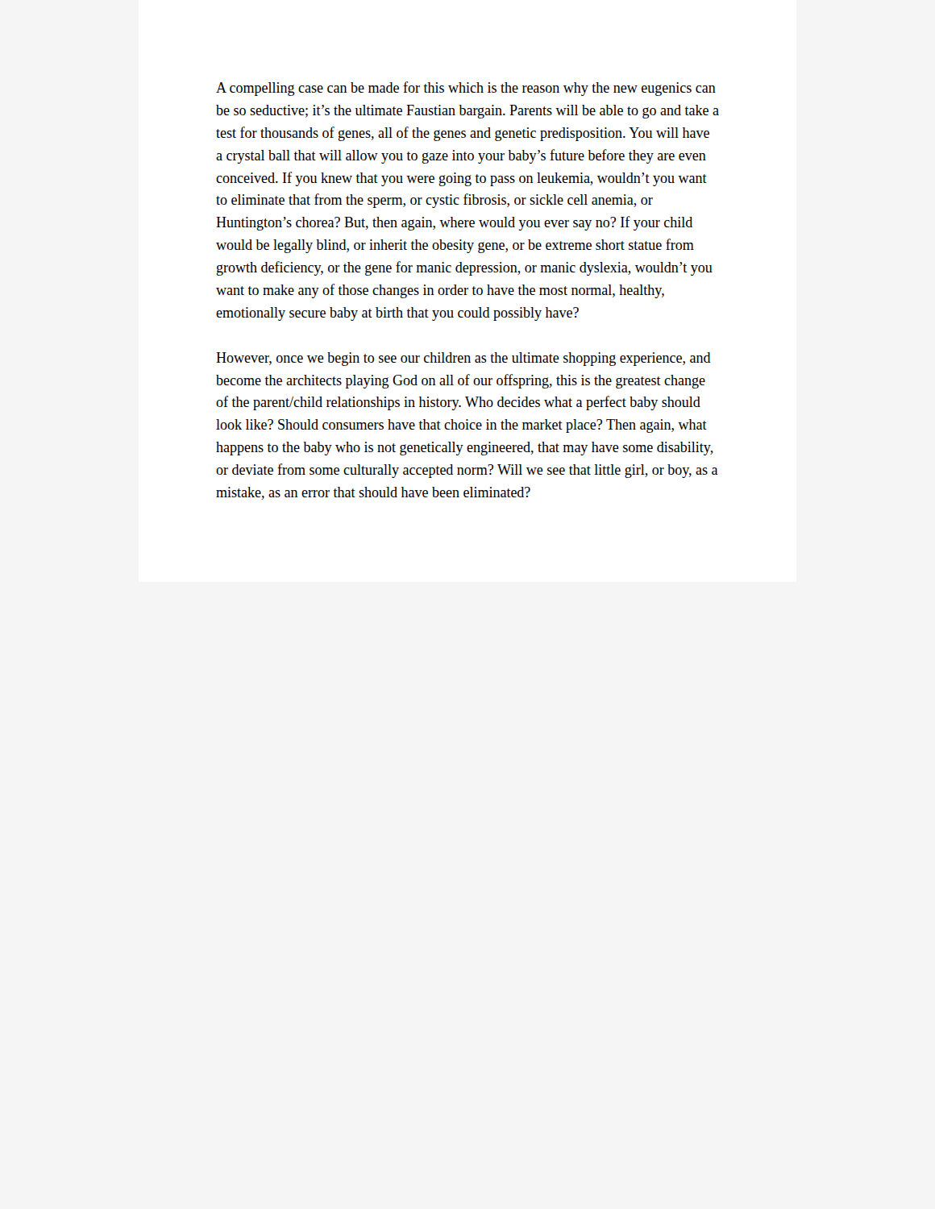A compelling case can be made for this which is the reason why the new eugenics can be so seductive; it’s the ultimate Faustian bargain. Parents will be able to go and take a test for thousands of genes, all of the genes and genetic predisposition. You will have a crystal ball that will allow you to gaze into your baby’s future before they are even conceived. If you knew that you were going to pass on leukemia, wouldn’t you want to eliminate that from the sperm, or cystic fibrosis, or sickle cell anemia, or Huntington’s chorea? But, then again, where would you ever say no? If your child would be legally blind, or inherit the obesity gene, or be extreme short statue from growth deficiency, or the gene for manic depression, or manic dyslexia, wouldn’t you want to make any of those changes in order to have the most normal, healthy, emotionally secure baby at birth that you could possibly have?
However, once we begin to see our children as the ultimate shopping experience, and become the architects playing God on all of our offspring, this is the greatest change of the parent/child relationships in history. Who decides what a perfect baby should look like? Should consumers have that choice in the market place? Then again, what happens to the baby who is not genetically engineered, that may have some disability, or deviate from some culturally accepted norm? Will we see that little girl, or boy, as a mistake, as an error that should have been eliminated?